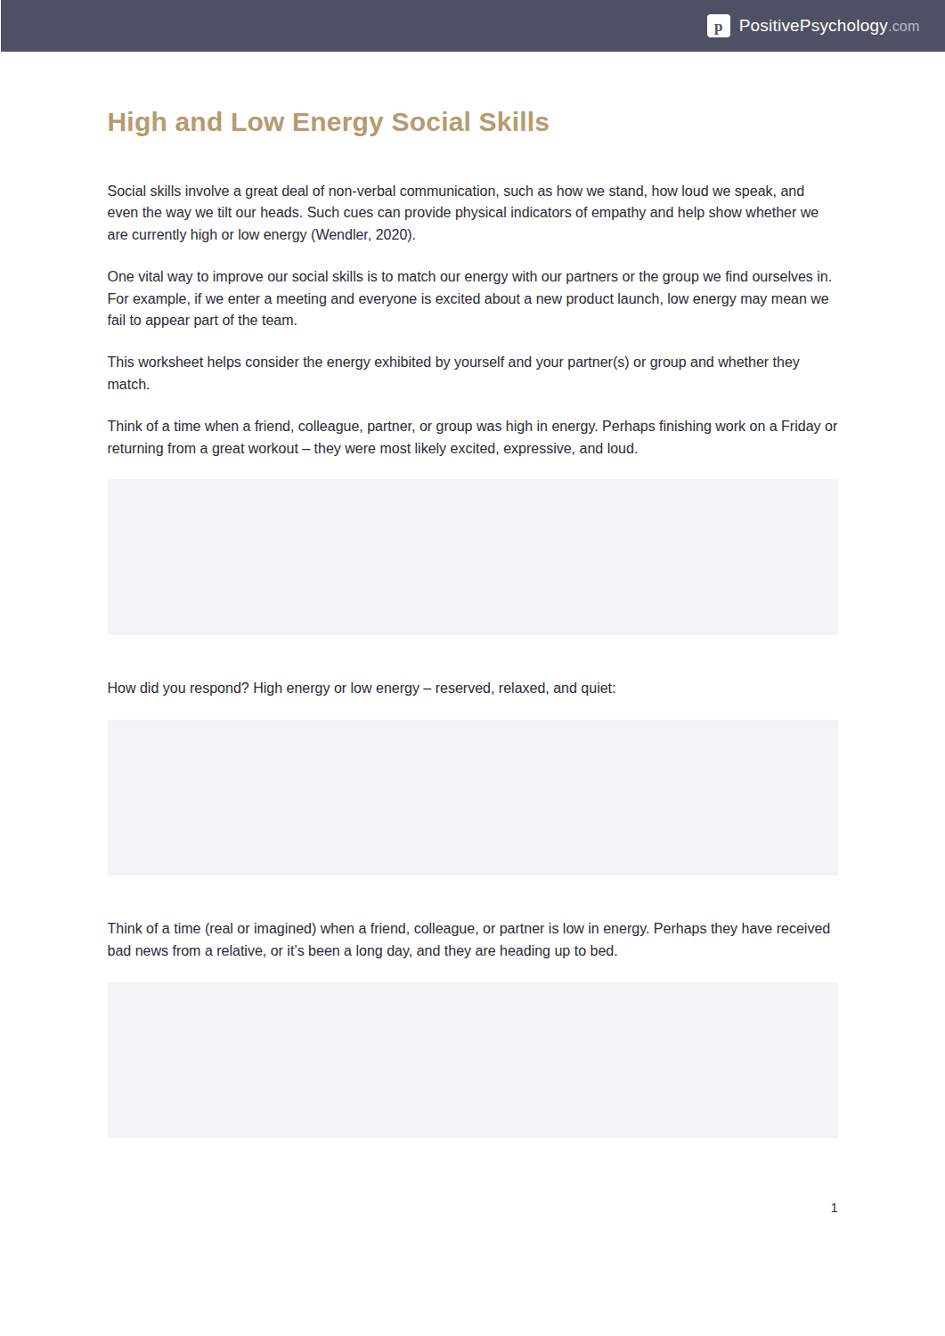p PositivePsychology.com
High and Low Energy Social Skills
Social skills involve a great deal of non-verbal communication, such as how we stand, how loud we speak, and even the way we tilt our heads. Such cues can provide physical indicators of empathy and help show whether we are currently high or low energy (Wendler, 2020).
One vital way to improve our social skills is to match our energy with our partners or the group we find ourselves in. For example, if we enter a meeting and everyone is excited about a new product launch, low energy may mean we fail to appear part of the team.
This worksheet helps consider the energy exhibited by yourself and your partner(s) or group and whether they match.
Think of a time when a friend, colleague, partner, or group was high in energy. Perhaps finishing work on a Friday or returning from a great workout – they were most likely excited, expressive, and loud.
How did you respond? High energy or low energy – reserved, relaxed, and quiet:
Think of a time (real or imagined) when a friend, colleague, or partner is low in energy. Perhaps they have received bad news from a relative, or it’s been a long day, and they are heading up to bed.
1